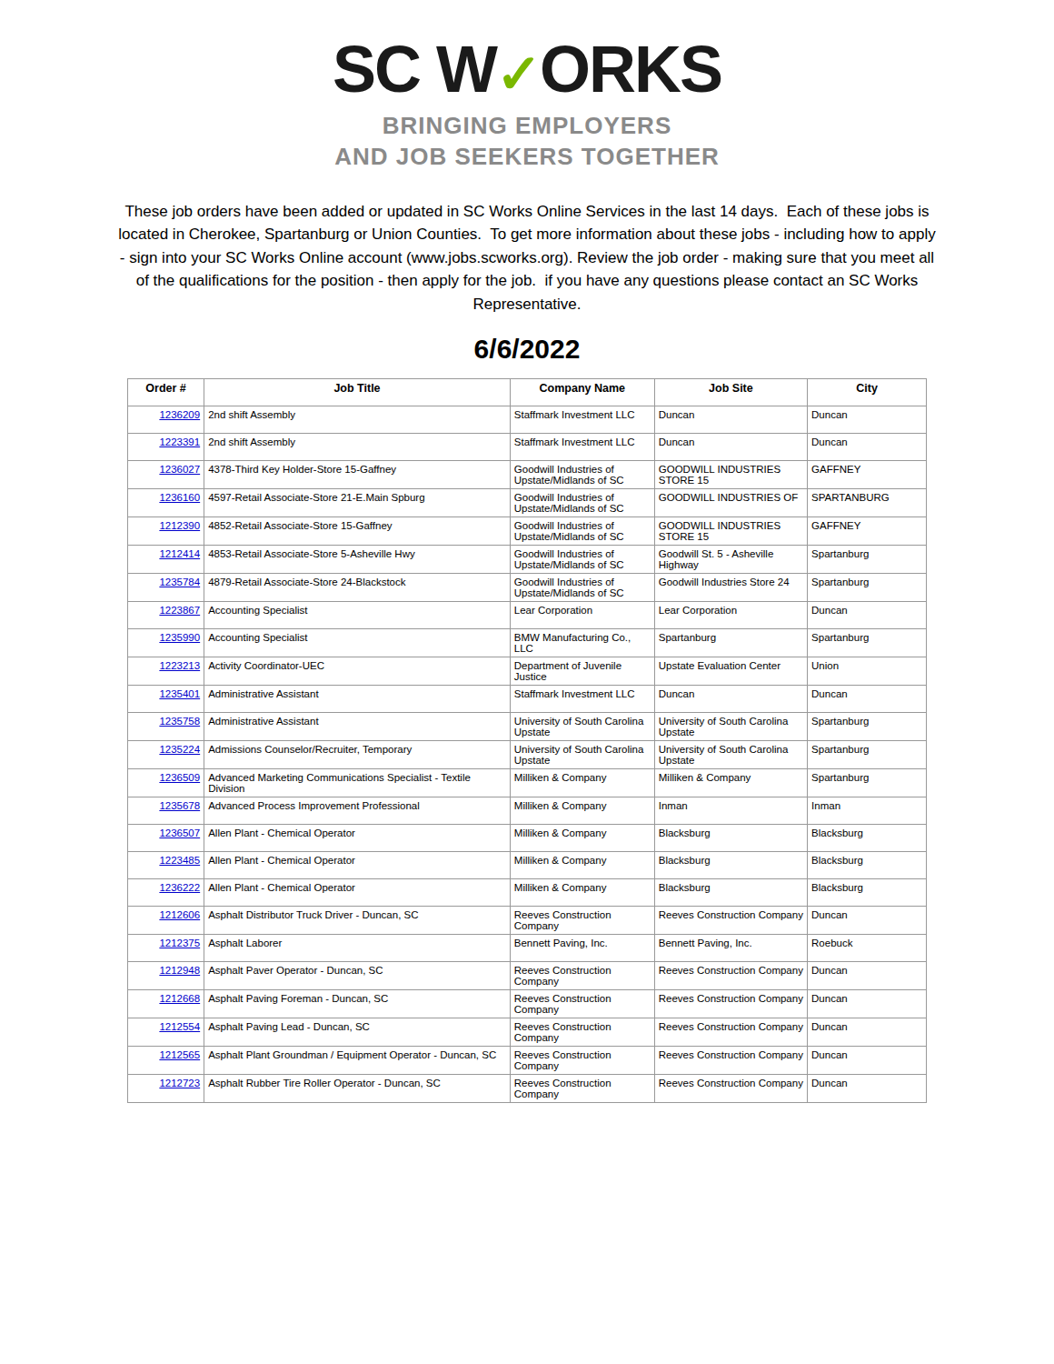SC W✓ORKS
BRINGING EMPLOYERS
AND JOB SEEKERS TOGETHER
These job orders have been added or updated in SC Works Online Services in the last 14 days. Each of these jobs is located in Cherokee, Spartanburg or Union Counties. To get more information about these jobs - including how to apply - sign into your SC Works Online account (www.jobs.scworks.org). Review the job order - making sure that you meet all of the qualifications for the position - then apply for the job. if you have any questions please contact an SC Works Representative.
6/6/2022
| Order # | Job Title | Company Name | Job Site | City |
| --- | --- | --- | --- | --- |
| 1236209 | 2nd shift Assembly | Staffmark Investment LLC | Duncan | Duncan |
| 1223391 | 2nd shift Assembly | Staffmark Investment LLC | Duncan | Duncan |
| 1236027 | 4378-Third Key Holder-Store 15-Gaffney | Goodwill Industries of Upstate/Midlands of SC | GOODWILL INDUSTRIES STORE 15 | GAFFNEY |
| 1236160 | 4597-Retail Associate-Store 21-E.Main Spburg | Goodwill Industries of Upstate/Midlands of SC | GOODWILL INDUSTRIES OF | SPARTANBURG |
| 1212390 | 4852-Retail Associate-Store 15-Gaffney | Goodwill Industries of Upstate/Midlands of SC | GOODWILL INDUSTRIES STORE 15 | GAFFNEY |
| 1212414 | 4853-Retail Associate-Store 5-Asheville Hwy | Goodwill Industries of Upstate/Midlands of SC | Goodwill St. 5 - Asheville Highway | Spartanburg |
| 1235784 | 4879-Retail Associate-Store 24-Blackstock | Goodwill Industries of Upstate/Midlands of SC | Goodwill Industries Store 24 | Spartanburg |
| 1223867 | Accounting Specialist | Lear Corporation | Lear Corporation | Duncan |
| 1235990 | Accounting Specialist | BMW Manufacturing Co., LLC | Spartanburg | Spartanburg |
| 1223213 | Activity Coordinator-UEC | Department of Juvenile Justice | Upstate Evaluation Center | Union |
| 1235401 | Administrative Assistant | Staffmark Investment LLC | Duncan | Duncan |
| 1235758 | Administrative Assistant | University of South Carolina Upstate | University of South Carolina Upstate | Spartanburg |
| 1235224 | Admissions Counselor/Recruiter, Temporary | University of South Carolina Upstate | University of South Carolina Upstate | Spartanburg |
| 1236509 | Advanced Marketing Communications Specialist - Textile Division | Milliken & Company | Milliken & Company | Spartanburg |
| 1235678 | Advanced Process Improvement Professional | Milliken & Company | Inman | Inman |
| 1236507 | Allen Plant - Chemical Operator | Milliken & Company | Blacksburg | Blacksburg |
| 1223485 | Allen Plant - Chemical Operator | Milliken & Company | Blacksburg | Blacksburg |
| 1236222 | Allen Plant - Chemical Operator | Milliken & Company | Blacksburg | Blacksburg |
| 1212606 | Asphalt Distributor Truck Driver - Duncan, SC | Reeves Construction Company | Reeves Construction Company | Duncan |
| 1212375 | Asphalt Laborer | Bennett Paving, Inc. | Bennett Paving, Inc. | Roebuck |
| 1212948 | Asphalt Paver Operator - Duncan, SC | Reeves Construction Company | Reeves Construction Company | Duncan |
| 1212668 | Asphalt Paving Foreman - Duncan, SC | Reeves Construction Company | Reeves Construction Company | Duncan |
| 1212554 | Asphalt Paving Lead - Duncan, SC | Reeves Construction Company | Reeves Construction Company | Duncan |
| 1212565 | Asphalt Plant Groundman / Equipment Operator - Duncan, SC | Reeves Construction Company | Reeves Construction Company | Duncan |
| 1212723 | Asphalt Rubber Tire Roller Operator - Duncan, SC | Reeves Construction Company | Reeves Construction Company | Duncan |